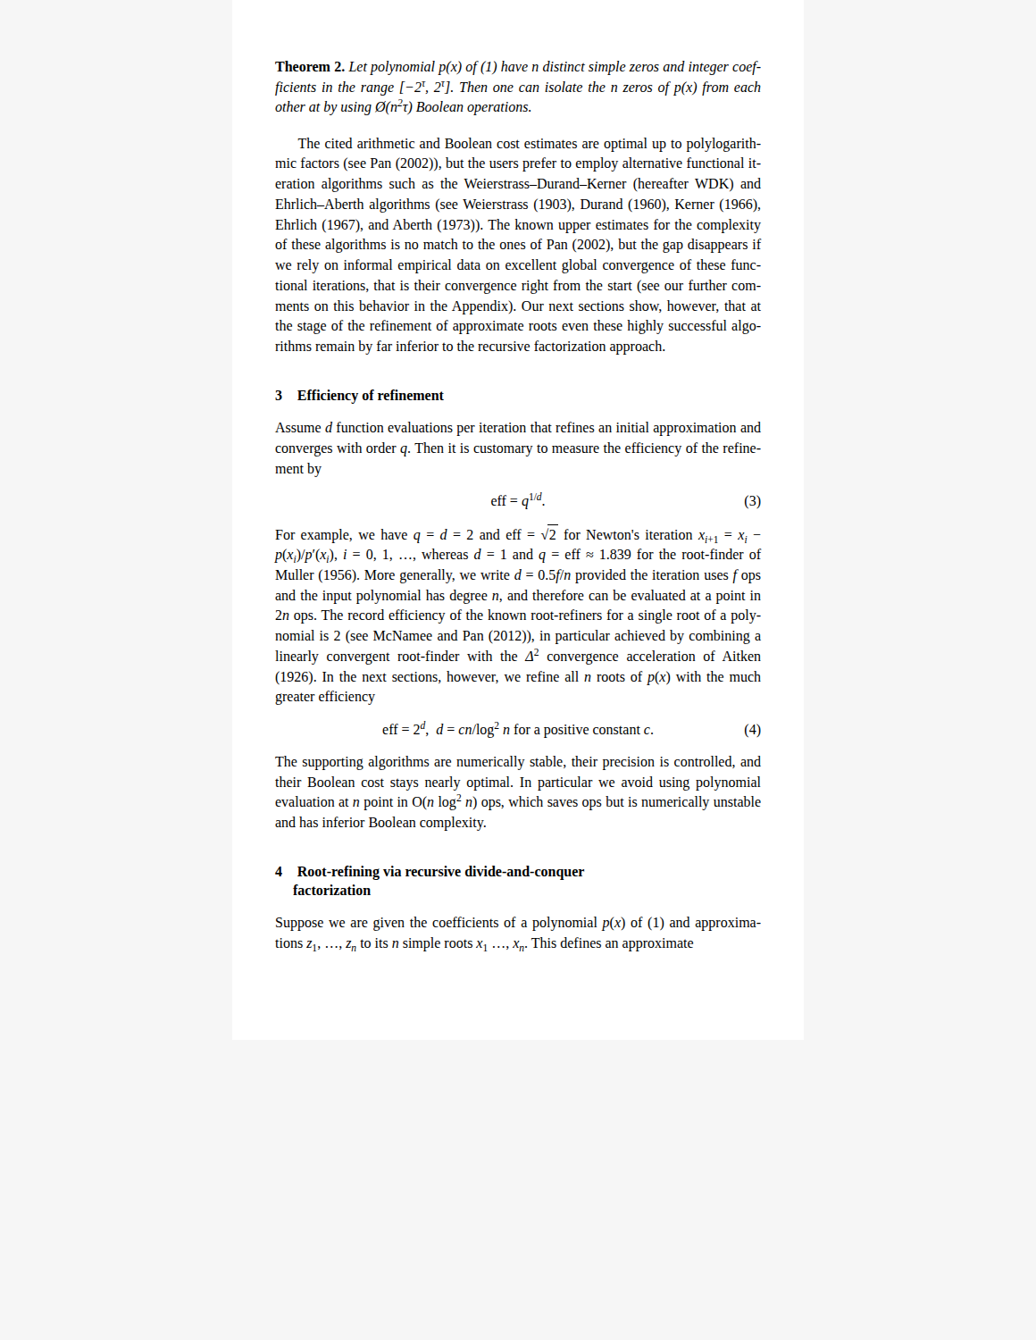Theorem 2. Let polynomial p(x) of (1) have n distinct simple zeros and integer coefficients in the range [−2τ, 2τ]. Then one can isolate the n zeros of p(x) from each other at by using Ø(n2τ) Boolean operations.
The cited arithmetic and Boolean cost estimates are optimal up to polylogarithmic factors (see Pan (2002)), but the users prefer to employ alternative functional iteration algorithms such as the Weierstrass–Durand–Kerner (hereafter WDK) and Ehrlich–Aberth algorithms (see Weierstrass (1903), Durand (1960), Kerner (1966), Ehrlich (1967), and Aberth (1973)). The known upper estimates for the complexity of these algorithms is no match to the ones of Pan (2002), but the gap disappears if we rely on informal empirical data on excellent global convergence of these functional iterations, that is their convergence right from the start (see our further comments on this behavior in the Appendix). Our next sections show, however, that at the stage of the refinement of approximate roots even these highly successful algorithms remain by far inferior to the recursive factorization approach.
3 Efficiency of refinement
Assume d function evaluations per iteration that refines an initial approximation and converges with order q. Then it is customary to measure the efficiency of the refinement by
eff = q1/d. (3)
For example, we have q = d = 2 and eff = √2 for Newton's iteration xi+1 = xi − p(xi)/p′(xi), i = 0, 1, …, whereas d = 1 and q = eff ≈ 1.839 for the root-finder of Muller (1956). More generally, we write d = 0.5f/n provided the iteration uses f ops and the input polynomial has degree n, and therefore can be evaluated at a point in 2n ops. The record efficiency of the known root-refiners for a single root of a polynomial is 2 (see McNamee and Pan (2012)), in particular achieved by combining a linearly convergent root-finder with the Δ2 convergence acceleration of Aitken (1926). In the next sections, however, we refine all n roots of p(x) with the much greater efficiency
eff = 2d, d = cn/log2 n for a positive constant c. (4)
The supporting algorithms are numerically stable, their precision is controlled, and their Boolean cost stays nearly optimal. In particular we avoid using polynomial evaluation at n point in O(n log2 n) ops, which saves ops but is numerically unstable and has inferior Boolean complexity.
4 Root-refining via recursive divide-and-conquer
factorization
Suppose we are given the coefficients of a polynomial p(x) of (1) and approximations z1, …, zn to its n simple roots x1 …, xn. This defines an approximate